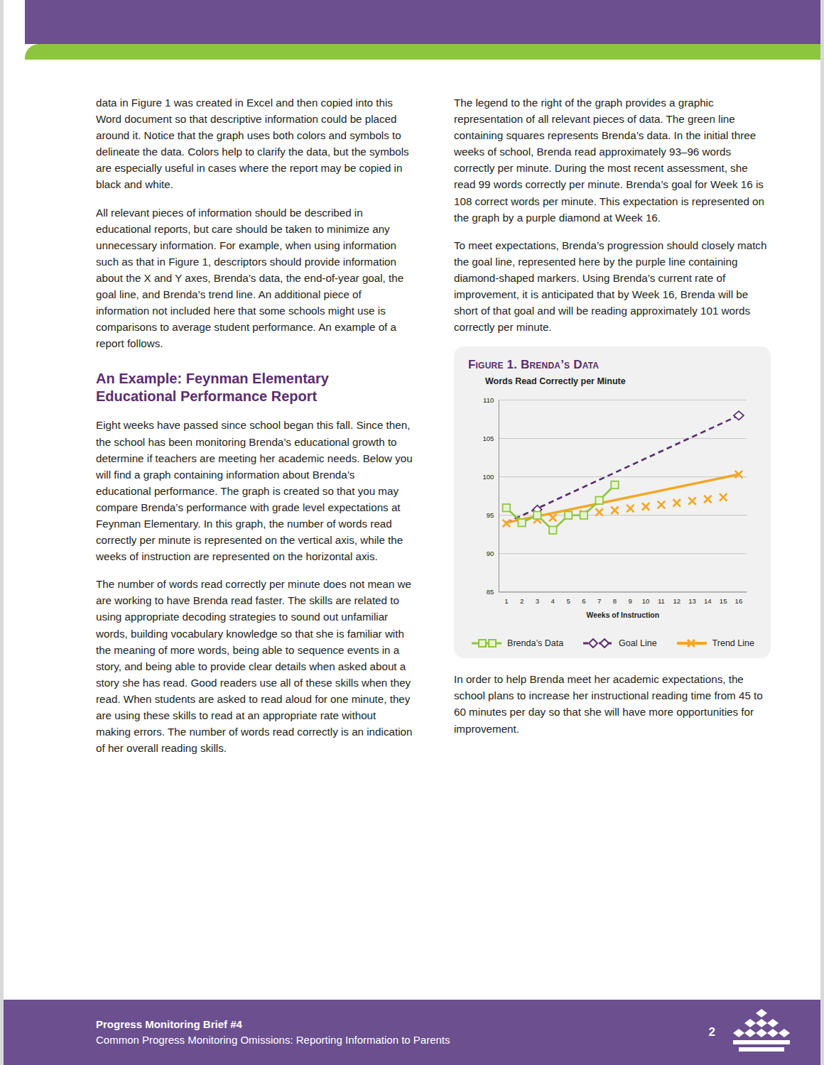data in Figure 1 was created in Excel and then copied into this Word document so that descriptive information could be placed around it. Notice that the graph uses both colors and symbols to delineate the data. Colors help to clarify the data, but the symbols are especially useful in cases where the report may be copied in black and white.
All relevant pieces of information should be described in educational reports, but care should be taken to minimize any unnecessary information. For example, when using information such as that in Figure 1, descriptors should provide information about the X and Y axes, Brenda’s data, the end-of-year goal, the goal line, and Brenda’s trend line. An additional piece of information not included here that some schools might use is comparisons to average student performance. An example of a report follows.
An Example: Feynman Elementary
Educational Performance Report
Eight weeks have passed since school began this fall. Since then, the school has been monitoring Brenda’s educational growth to determine if teachers are meeting her academic needs. Below you will find a graph containing information about Brenda’s educational performance. The graph is created so that you may compare Brenda’s performance with grade level expectations at Feynman Elementary. In this graph, the number of words read correctly per minute is represented on the vertical axis, while the weeks of instruction are represented on the horizontal axis.
The number of words read correctly per minute does not mean we are working to have Brenda read faster. The skills are related to using appropriate decoding strategies to sound out unfamiliar words, building vocabulary knowledge so that she is familiar with the meaning of more words, being able to sequence events in a story, and being able to provide clear details when asked about a story she has read. Good readers use all of these skills when they read. When students are asked to read aloud for one minute, they are using these skills to read at an appropriate rate without making errors. The number of words read correctly is an indication of her overall reading skills.
The legend to the right of the graph provides a graphic representation of all relevant pieces of data. The green line containing squares represents Brenda’s data. In the initial three weeks of school, Brenda read approximately 93–96 words correctly per minute. During the most recent assessment, she read 99 words correctly per minute. Brenda’s goal for Week 16 is 108 correct words per minute. This expectation is represented on the graph by a purple diamond at Week 16.
To meet expectations, Brenda’s progression should closely match the goal line, represented here by the purple line containing diamond-shaped markers. Using Brenda’s current rate of improvement, it is anticipated that by Week 16, Brenda will be short of that goal and will be reading approximately 101 words correctly per minute.
Figure 1. Brenda’s Data
Words Read Correctly per Minute
110 105 100 95 90 85 1 2 3 4 5 6 7 8 9 10 11 12 13 14 15 16 Weeks of Instruction
Brenda’s Data
Goal Line
Trend Line
In order to help Brenda meet her academic expectations, the school plans to increase her instructional reading time from 45 to 60 minutes per day so that she will have more opportunities for improvement.
Progress Monitoring Brief #4
Common Progress Monitoring Omissions: Reporting Information to Parents
2